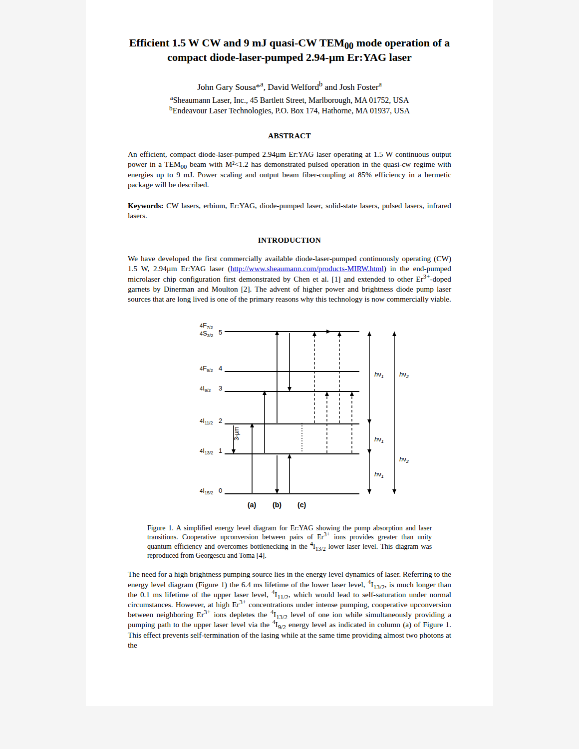Efficient 1.5 W CW and 9 mJ quasi-CW TEM00 mode operation of a
compact diode-laser-pumped 2.94-µm Er:YAG laser
John Gary Sousa*a, David Welfordb and Josh Fostera
aSheaumann Laser, Inc., 45 Bartlett Street, Marlborough, MA 01752, USA
bEndeavour Laser Technologies, P.O. Box 174, Hathorne, MA 01937, USA
ABSTRACT
An efficient, compact diode-laser-pumped 2.94µm Er:YAG laser operating at 1.5 W continuous output power in a TEM00 beam with M²<1.2 has demonstrated pulsed operation in the quasi-cw regime with energies up to 9 mJ. Power scaling and output beam fiber-coupling at 85% efficiency in a hermetic package will be described.
Keywords: CW lasers, erbium, Er:YAG, diode-pumped laser, solid-state lasers, pulsed lasers, infrared lasers.
INTRODUCTION
We have developed the first commercially available diode-laser-pumped continuously operating (CW) 1.5 W, 2.94µm Er:YAG laser (http://www.sheaumann.com/products-MIRW.html) in the end-pumped microlaser chip configuration first demonstrated by Chen et al. [1] and extended to other Er3+-doped garnets by Dinerman and Moulton [2]. The advent of higher power and brightness diode pump laser sources that are long lived is one of the primary reasons why this technology is now commercially viable.
4F7/2 4S3/2 5 4F9/2 4 4I9/2 3 4I11/2 2 4I13/2 1 4I15/2 0 3-µm hν1 hν1 hν1 hν2 hν2 (a) (b) (c)
Figure 1. A simplified energy level diagram for Er:YAG showing the pump absorption and laser transitions. Cooperative upconversion between pairs of Er3+ ions provides greater than unity quantum efficiency and overcomes bottlenecking in the 4I13/2 lower laser level. This diagram was reproduced from Georgescu and Toma [4].
The need for a high brightness pumping source lies in the energy level dynamics of laser. Referring to the energy level diagram (Figure 1) the 6.4 ms lifetime of the lower laser level, 4I13/2, is much longer than the 0.1 ms lifetime of the upper laser level, 4I11/2, which would lead to self-saturation under normal circumstances. However, at high Er3+ concentrations under intense pumping, cooperative upconversion between neighboring Er3+ ions depletes the 4I13/2 level of one ion while simultaneously providing a pumping path to the upper laser level via the 4I9/2 energy level as indicated in column (a) of Figure 1. This effect prevents self-termination of the lasing while at the same time providing almost two photons at the